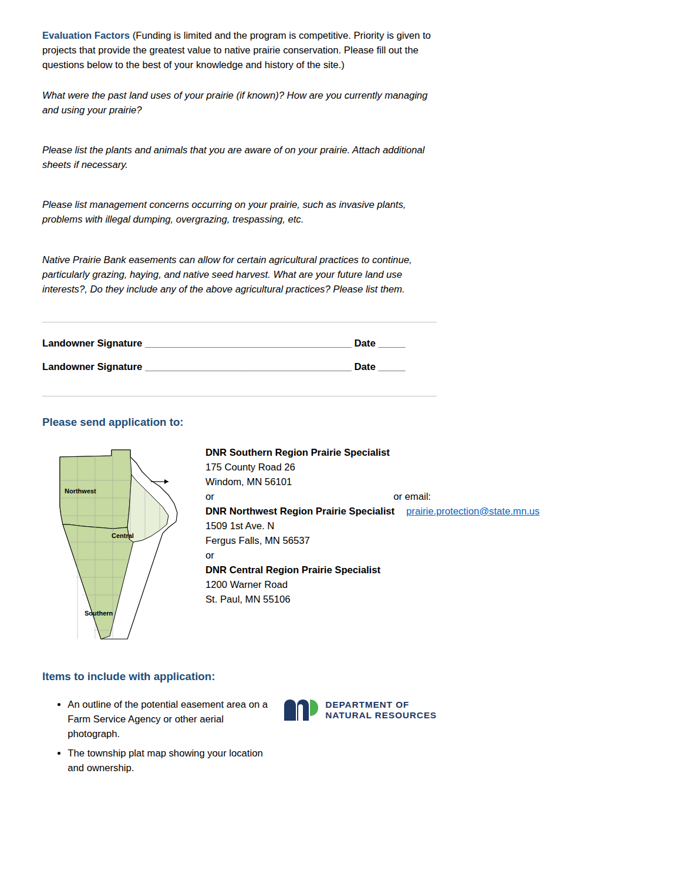Evaluation Factors (Funding is limited and the program is competitive. Priority is given to projects that provide the greatest value to native prairie conservation. Please fill out the questions below to the best of your knowledge and history of the site.)
What were the past land uses of your prairie (if known)? How are you currently managing and using your prairie?
Please list the plants and animals that you are aware of on your prairie. Attach additional sheets if necessary.
Please list management concerns occurring on your prairie, such as invasive plants, problems with illegal dumping, overgrazing, trespassing, etc.
Native Prairie Bank easements can allow for certain agricultural practices to continue, particularly grazing, haying, and native seed harvest. What are your future land use interests?, Do they include any of the above agricultural practices? Please list them.
Landowner Signature ______________________________________ Date _____
Landowner Signature ______________________________________ Date _____
Please send application to:
Northwest Central Southern
DNR Southern Region Prairie Specialist
175 County Road 26
Windom, MN 56101
or or email:
DNR Northwest Region Prairie Specialist prairie.protection@state.mn.us
1509 1st Ave. N
Fergus Falls, MN 56537
or
DNR Central Region Prairie Specialist
1200 Warner Road
St. Paul, MN 55106
Items to include with application:
An outline of the potential easement area on a Farm Service Agency or other aerial photograph.
The township plat map showing your location and ownership.
Department of
Natural Resources